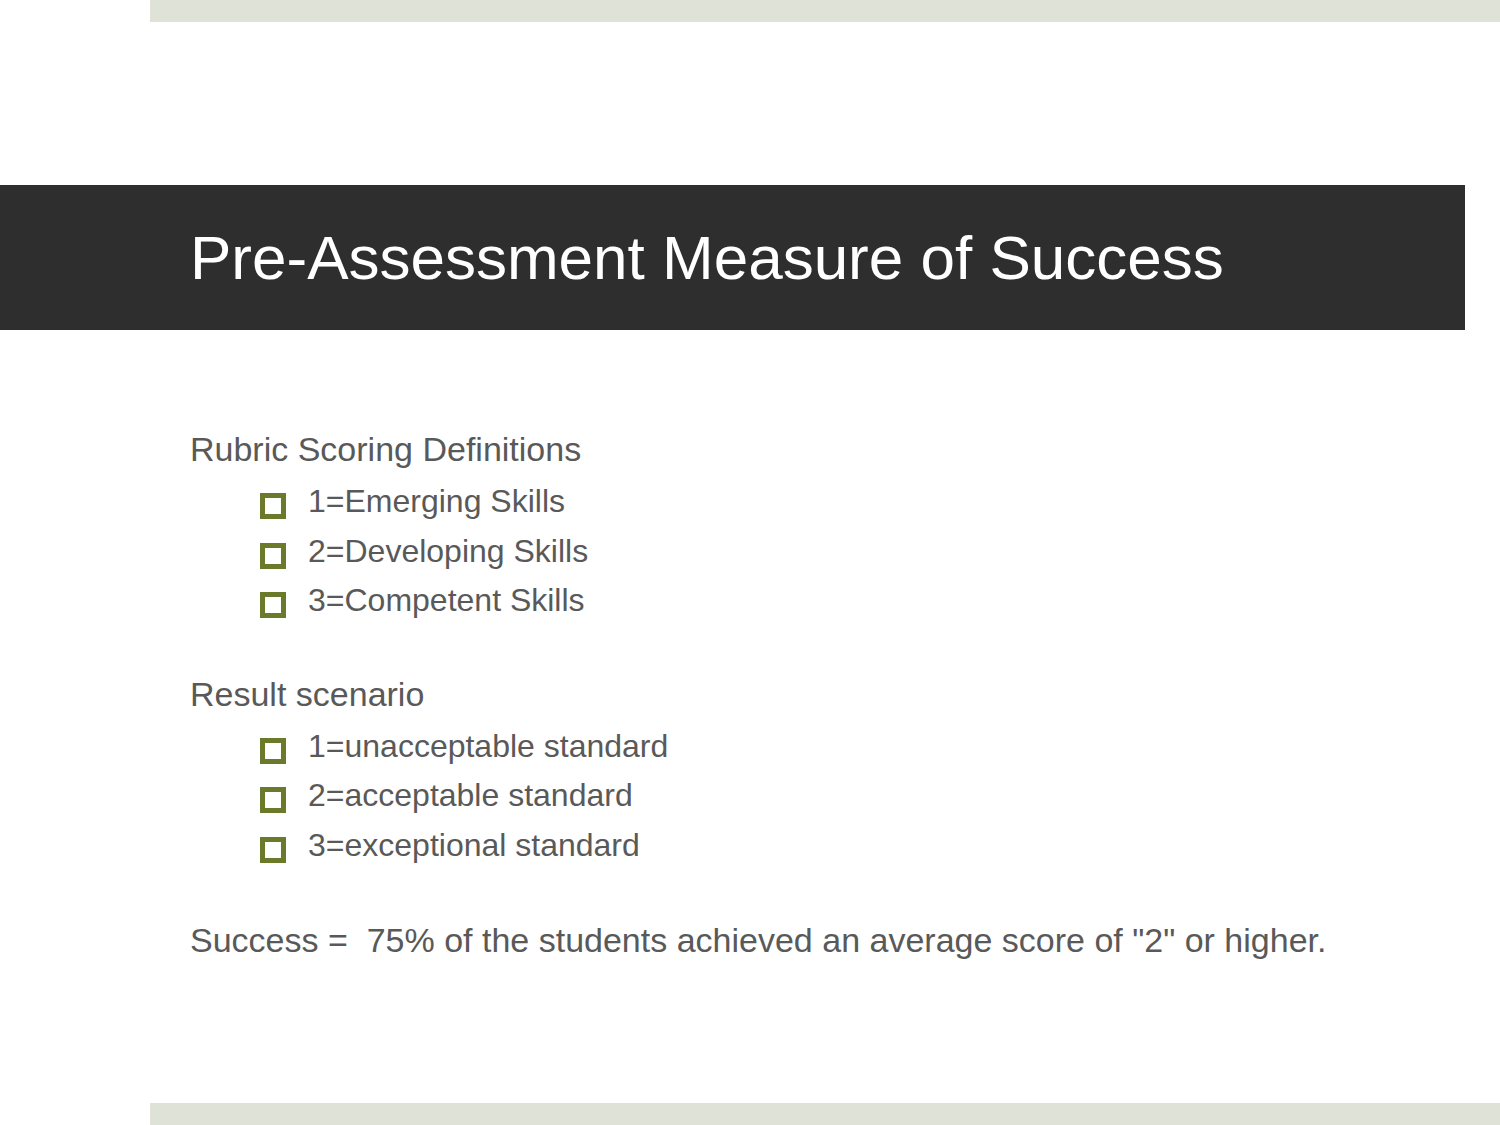Pre-Assessment Measure of Success
Rubric Scoring Definitions
1=Emerging Skills
2=Developing Skills
3=Competent Skills
Result scenario
1=unacceptable standard
2=acceptable standard
3=exceptional standard
Success = 75% of the students achieved an average score of "2" or higher.